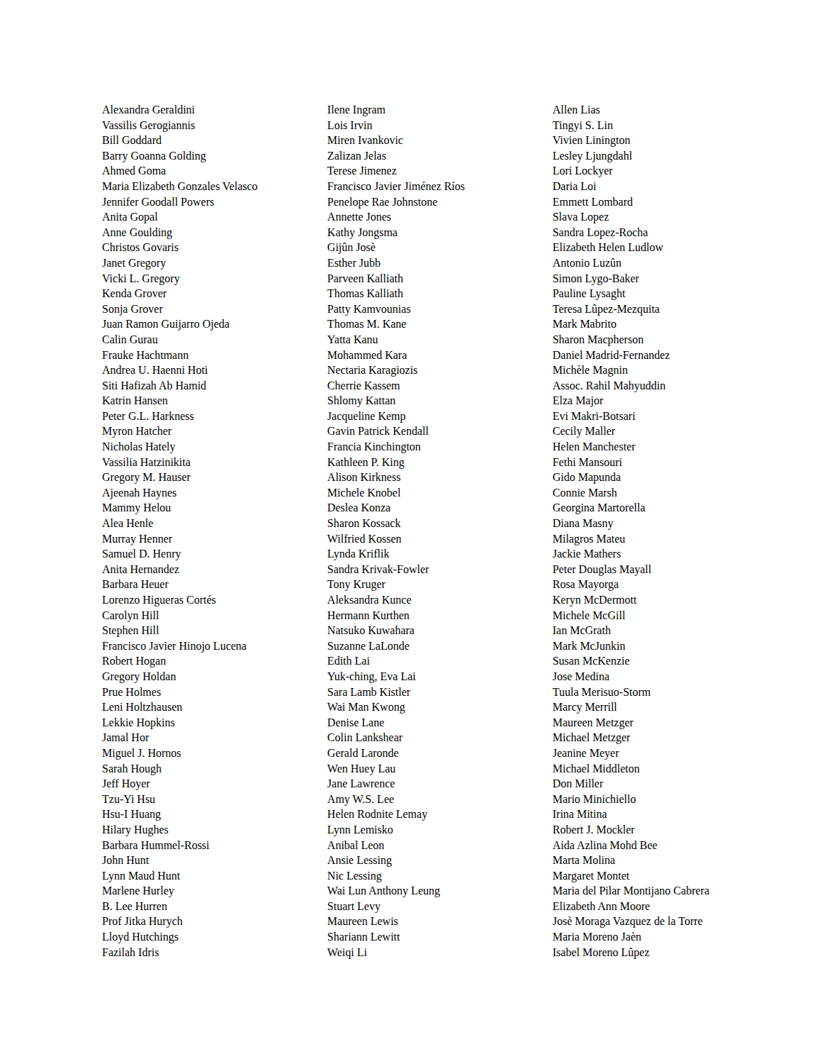Alexandra Geraldini
Vassilis Gerogiannis
Bill Goddard
Barry Goanna Golding
Ahmed Goma
Maria Elizabeth Gonzales Velasco
Jennifer Goodall Powers
Anita Gopal
Anne Goulding
Christos Govaris
Janet Gregory
Vicki L. Gregory
Kenda Grover
Sonja Grover
Juan Ramon Guijarro Ojeda
Calin Gurau
Frauke Hachtmann
Andrea U. Haenni Hoti
Siti Hafizah Ab Hamid
Katrin Hansen
Peter G.L. Harkness
Myron Hatcher
Nicholas Hately
Vassilia Hatzinikita
Gregory M. Hauser
Ajeenah Haynes
Mammy Helou
Alea Henle
Murray Henner
Samuel D. Henry
Anita Hernandez
Barbara Heuer
Lorenzo Higueras Cortés
Carolyn Hill
Stephen Hill
Francisco Javier Hinojo Lucena
Robert Hogan
Gregory Holdan
Prue Holmes
Leni Holtzhausen
Lekkie Hopkins
Jamal Hor
Miguel J. Hornos
Sarah Hough
Jeff Hoyer
Tzu-Yi Hsu
Hsu-I Huang
Hilary Hughes
Barbara Hummel-Rossi
John Hunt
Lynn Maud Hunt
Marlene Hurley
B. Lee Hurren
Prof Jitka Hurych
Lloyd Hutchings
Fazilah Idris
Ilene Ingram
Lois Irvin
Miren Ivankovic
Zalizan Jelas
Terese Jimenez
Francisco Javier Jiménez Ríos
Penelope Rae Johnstone
Annette Jones
Kathy Jongsma
Gijûn Josè
Esther Jubb
Parveen Kalliath
Thomas Kalliath
Patty Kamvounias
Thomas M. Kane
Yatta Kanu
Mohammed Kara
Nectaria Karagiozis
Cherrie Kassem
Shlomy Kattan
Jacqueline Kemp
Gavin Patrick Kendall
Francia Kinchington
Kathleen P. King
Alison Kirkness
Michele Knobel
Deslea Konza
Sharon Kossack
Wilfried Kossen
Lynda Kriflik
Sandra Krivak-Fowler
Tony Kruger
Aleksandra Kunce
Hermann Kurthen
Natsuko Kuwahara
Suzanne LaLonde
Edith Lai
Yuk-ching, Eva Lai
Sara Lamb Kistler
Wai Man Kwong
Denise Lane
Colin Lankshear
Gerald Laronde
Wen Huey Lau
Jane Lawrence
Amy W.S. Lee
Helen Rodnite Lemay
Lynn Lemisko
Anibal Leon
Ansie Lessing
Nic Lessing
Wai Lun Anthony Leung
Stuart Levy
Maureen Lewis
Shariann Lewitt
Weiqi Li
Allen Lias
Tingyi S. Lin
Vivien Linington
Lesley Ljungdahl
Lori Lockyer
Daria Loi
Emmett Lombard
Slava Lopez
Sandra Lopez-Rocha
Elizabeth Helen Ludlow
Antonio Luzûn
Simon Lygo-Baker
Pauline Lysaght
Teresa Lûpez-Mezquita
Mark Mabrito
Sharon Macpherson
Daniel Madrid-Fernandez
Michèle Magnin
Assoc. Rahil Mahyuddin
Elza Major
Evi Makri-Botsari
Cecily Maller
Helen Manchester
Fethi Mansouri
Gido Mapunda
Connie Marsh
Georgina Martorella
Diana Masny
Milagros Mateu
Jackie Mathers
Peter Douglas Mayall
Rosa Mayorga
Keryn McDermott
Michele McGill
Ian McGrath
Mark McJunkin
Susan McKenzie
Jose Medina
Tuula Merisuo-Storm
Marcy Merrill
Maureen Metzger
Michael Metzger
Jeanine Meyer
Michael Middleton
Don Miller
Mario Minichiello
Irina Mitina
Robert J. Mockler
Aida Azlina Mohd Bee
Marta Molina
Margaret Montet
Maria del Pilar Montijano Cabrera
Elizabeth Ann Moore
Josè Moraga Vazquez de la Torre
Maria Moreno Jaèn
Isabel Moreno Lûpez